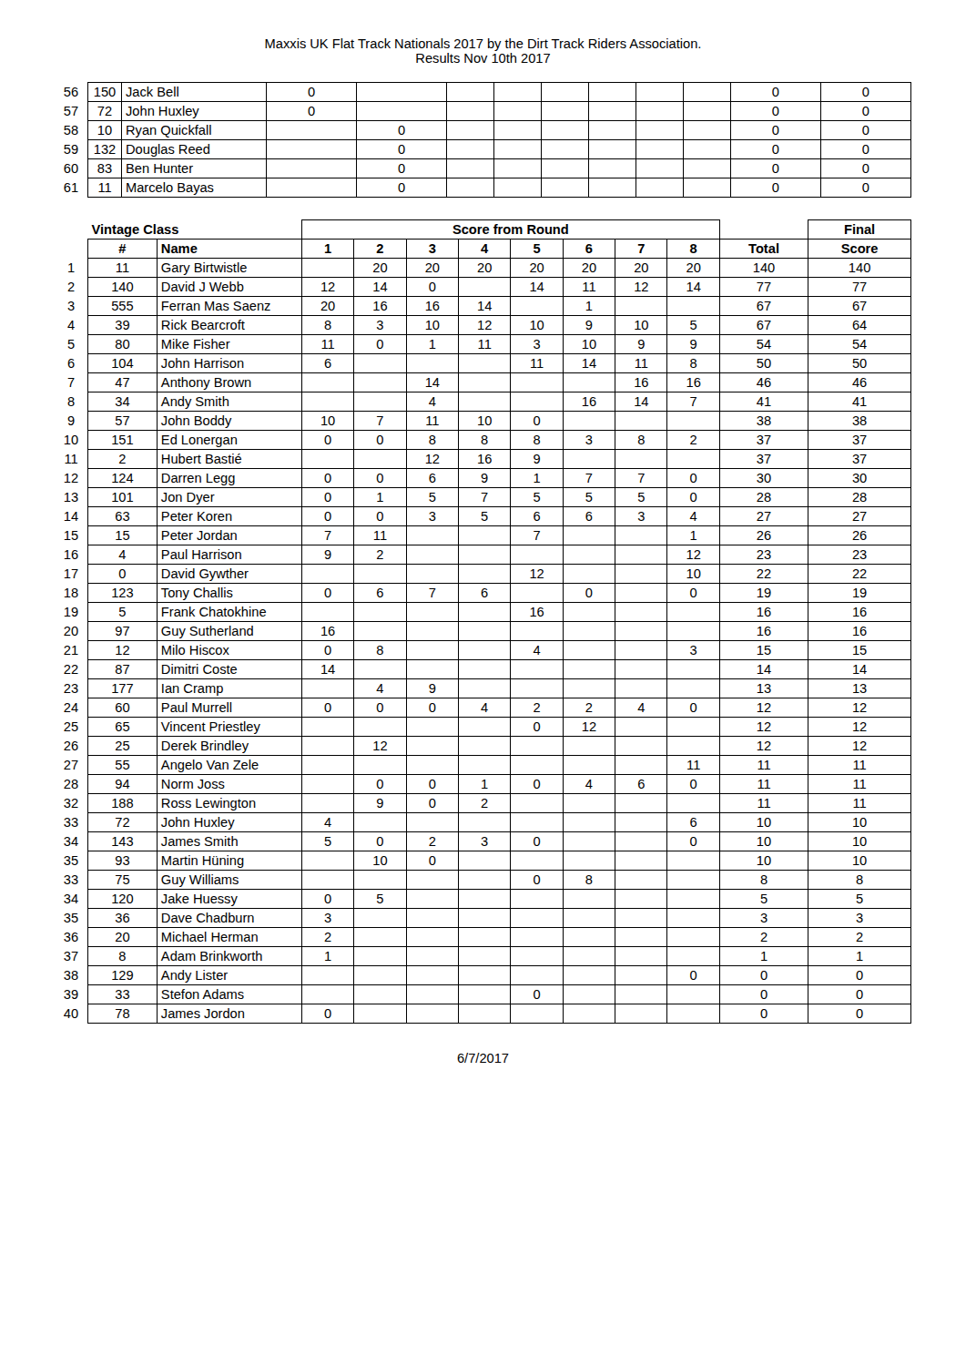Maxxis UK Flat Track Nationals 2017 by the Dirt Track Riders Association.
Results Nov 10th 2017
| 56 | 150 | Jack Bell | 0 | | | | | | | | 0 | 0 |
| 57 | 72 | John Huxley | 0 | | | | | | | | 0 | 0 |
| 58 | 10 | Ryan Quickfall | | 0 | | | | | | | 0 | 0 |
| 59 | 132 | Douglas Reed | | 0 | | | | | | | 0 | 0 |
| 60 | 83 | Ben Hunter | | 0 | | | | | | | 0 | 0 |
| 61 | 11 | Marcelo Bayas | | 0 | | | | | | | 0 | 0 |
| | Vintage Class | Score from Round | | Final |
| --- | --- | --- | --- | --- |
| | # | Name | 1 | 2 | 3 | 4 | 5 | 6 | 7 | 8 | Total | Score |
| 1 | 11 | Gary Birtwistle | | 20 | 20 | 20 | 20 | 20 | 20 | 20 | 140 | 140 |
| 2 | 140 | David J Webb | 12 | 14 | 0 | | 14 | 11 | 12 | 14 | 77 | 77 |
| 3 | 555 | Ferran Mas Saenz | 20 | 16 | 16 | 14 | | 1 | | | 67 | 67 |
| 4 | 39 | Rick Bearcroft | 8 | 3 | 10 | 12 | 10 | 9 | 10 | 5 | 67 | 64 |
| 5 | 80 | Mike Fisher | 11 | 0 | 1 | 11 | 3 | 10 | 9 | 9 | 54 | 54 |
| 6 | 104 | John Harrison | 6 | | | | 11 | 14 | 11 | 8 | 50 | 50 |
| 7 | 47 | Anthony Brown | | | 14 | | | | 16 | 16 | 46 | 46 |
| 8 | 34 | Andy Smith | | | 4 | | | 16 | 14 | 7 | 41 | 41 |
| 9 | 57 | John Boddy | 10 | 7 | 11 | 10 | 0 | | | | 38 | 38 |
| 10 | 151 | Ed Lonergan | 0 | 0 | 8 | 8 | 8 | 3 | 8 | 2 | 37 | 37 |
| 11 | 2 | Hubert Bastié | | | 12 | 16 | 9 | | | | 37 | 37 |
| 12 | 124 | Darren Legg | 0 | 0 | 6 | 9 | 1 | 7 | 7 | 0 | 30 | 30 |
| 13 | 101 | Jon Dyer | 0 | 1 | 5 | 7 | 5 | 5 | 5 | 0 | 28 | 28 |
| 14 | 63 | Peter Koren | 0 | 0 | 3 | 5 | 6 | 6 | 3 | 4 | 27 | 27 |
| 15 | 15 | Peter Jordan | 7 | 11 | | | 7 | | | 1 | 26 | 26 |
| 16 | 4 | Paul Harrison | 9 | 2 | | | | | | 12 | 23 | 23 |
| 17 | 0 | David Gywther | | | | | 12 | | | 10 | 22 | 22 |
| 18 | 123 | Tony Challis | 0 | 6 | 7 | 6 | | 0 | | 0 | 19 | 19 |
| 19 | 5 | Frank Chatokhine | | | | | 16 | | | | 16 | 16 |
| 20 | 97 | Guy Sutherland | 16 | | | | | | | | 16 | 16 |
| 21 | 12 | Milo Hiscox | 0 | 8 | | | 4 | | | 3 | 15 | 15 |
| 22 | 87 | Dimitri Coste | 14 | | | | | | | | 14 | 14 |
| 23 | 177 | Ian Cramp | | 4 | 9 | | | | | | 13 | 13 |
| 24 | 60 | Paul Murrell | 0 | 0 | 0 | 4 | 2 | 2 | 4 | 0 | 12 | 12 |
| 25 | 65 | Vincent Priestley | | | | | 0 | 12 | | | 12 | 12 |
| 26 | 25 | Derek Brindley | | 12 | | | | | | | 12 | 12 |
| 27 | 55 | Angelo Van Zele | | | | | | | | 11 | 11 | 11 |
| 28 | 94 | Norm Joss | | 0 | 0 | 1 | 0 | 4 | 6 | 0 | 11 | 11 |
| 32 | 188 | Ross Lewington | | 9 | 0 | 2 | | | | | 11 | 11 |
| 33 | 72 | John Huxley | 4 | | | | | | | 6 | 10 | 10 |
| 34 | 143 | James Smith | 5 | 0 | 2 | 3 | 0 | | | 0 | 10 | 10 |
| 35 | 93 | Martin Hüning | | 10 | 0 | | | | | | 10 | 10 |
| 33 | 75 | Guy Williams | | | | | 0 | 8 | | | 8 | 8 |
| 34 | 120 | Jake Huessy | 0 | 5 | | | | | | | 5 | 5 |
| 35 | 36 | Dave Chadburn | 3 | | | | | | | | 3 | 3 |
| 36 | 20 | Michael Herman | 2 | | | | | | | | 2 | 2 |
| 37 | 8 | Adam Brinkworth | 1 | | | | | | | | 1 | 1 |
| 38 | 129 | Andy Lister | | | | | | | | 0 | 0 | 0 |
| 39 | 33 | Stefon Adams | | | | | 0 | | | | 0 | 0 |
| 40 | 78 | James Jordon | 0 | | | | | | | | 0 | 0 |
6/7/2017